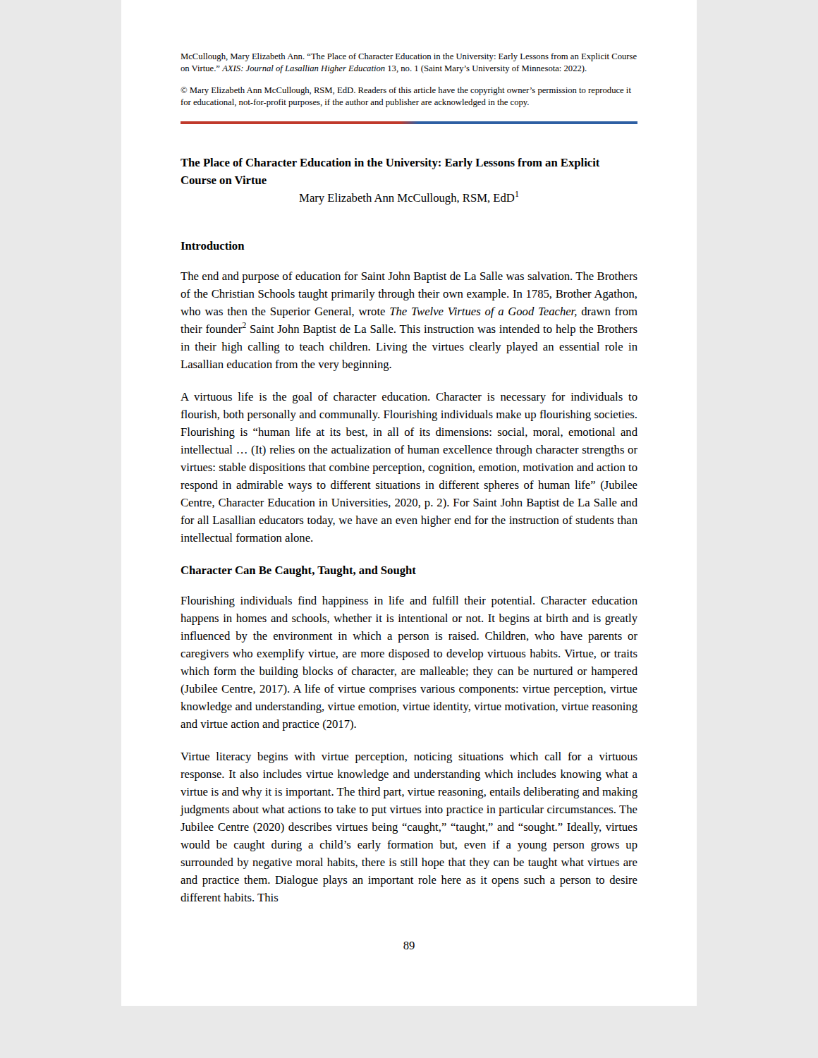McCullough, Mary Elizabeth Ann. “The Place of Character Education in the University: Early Lessons from an Explicit Course on Virtue.” AXIS: Journal of Lasallian Higher Education 13, no. 1 (Saint Mary’s University of Minnesota: 2022).
© Mary Elizabeth Ann McCullough, RSM, EdD. Readers of this article have the copyright owner’s permission to reproduce it for educational, not-for-profit purposes, if the author and publisher are acknowledged in the copy.
The Place of Character Education in the University: Early Lessons from an Explicit Course on Virtue
Mary Elizabeth Ann McCullough, RSM, EdD1
Introduction
The end and purpose of education for Saint John Baptist de La Salle was salvation. The Brothers of the Christian Schools taught primarily through their own example. In 1785, Brother Agathon, who was then the Superior General, wrote The Twelve Virtues of a Good Teacher, drawn from their founder2 Saint John Baptist de La Salle. This instruction was intended to help the Brothers in their high calling to teach children. Living the virtues clearly played an essential role in Lasallian education from the very beginning.
A virtuous life is the goal of character education. Character is necessary for individuals to flourish, both personally and communally. Flourishing individuals make up flourishing societies. Flourishing is “human life at its best, in all of its dimensions: social, moral, emotional and intellectual … (It) relies on the actualization of human excellence through character strengths or virtues: stable dispositions that combine perception, cognition, emotion, motivation and action to respond in admirable ways to different situations in different spheres of human life” (Jubilee Centre, Character Education in Universities, 2020, p. 2). For Saint John Baptist de La Salle and for all Lasallian educators today, we have an even higher end for the instruction of students than intellectual formation alone.
Character Can Be Caught, Taught, and Sought
Flourishing individuals find happiness in life and fulfill their potential. Character education happens in homes and schools, whether it is intentional or not. It begins at birth and is greatly influenced by the environment in which a person is raised. Children, who have parents or caregivers who exemplify virtue, are more disposed to develop virtuous habits. Virtue, or traits which form the building blocks of character, are malleable; they can be nurtured or hampered (Jubilee Centre, 2017). A life of virtue comprises various components: virtue perception, virtue knowledge and understanding, virtue emotion, virtue identity, virtue motivation, virtue reasoning and virtue action and practice (2017).
Virtue literacy begins with virtue perception, noticing situations which call for a virtuous response. It also includes virtue knowledge and understanding which includes knowing what a virtue is and why it is important. The third part, virtue reasoning, entails deliberating and making judgments about what actions to take to put virtues into practice in particular circumstances. The Jubilee Centre (2020) describes virtues being “caught,” “taught,” and “sought.” Ideally, virtues would be caught during a child’s early formation but, even if a young person grows up surrounded by negative moral habits, there is still hope that they can be taught what virtues are and practice them. Dialogue plays an important role here as it opens such a person to desire different habits. This
89